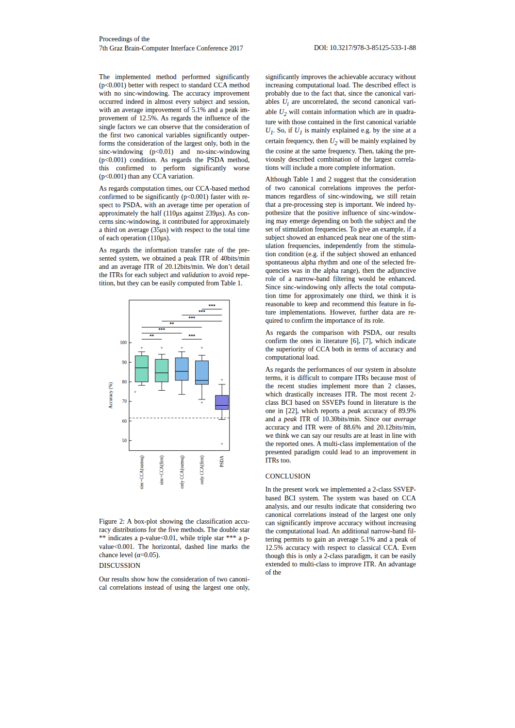Proceedings of the
7th Graz Brain-Computer Interface Conference 2017
DOI: 10.3217/978-3-85125-533-1-88
The implemented method performed significantly (p<0.001) better with respect to standard CCA method with no sinc-windowing. The accuracy improvement occurred indeed in almost every subject and session, with an average improvement of 5.1% and a peak improvement of 12.5%. As regards the influence of the single factors we can observe that the consideration of the first two canonical variables significantly outperforms the consideration of the largest only, both in the sinc-windowing (p<0.01) and no-sinc-windowing (p<0.001) condition. As regards the PSDA method, this confirmed to perform significantly worse (p<0.001) than any CCA variation.
As regards computation times, our CCA-based method confirmed to be significantly (p<0.001) faster with respect to PSDA, with an average time per operation of approximately the half (110μs against 239μs). As concerns sinc-windowing, it contributed for approximately a third on average (35μs) with respect to the total time of each operation (110μs).
As regards the information transfer rate of the presented system, we obtained a peak ITR of 40bits/min and an average ITR of 20.12bits/min. We don’t detail the ITRs for each subject and validation to avoid repetition, but they can be easily computed from Table 1.
100 90 80 70 60 50 Accuracy (%) + + + + + + + + ** *** *** ** *** *** *** sinc+CCA(sumsq) sinc+CCA(first) only CCA(sumsq) only CCA(first) PSDA
Figure 2: A box-plot showing the classification accuracy distributions for the five methods. The double star ** indicates a p-value<0.01, while triple star *** a p-value<0.001. The horizontal, dashed line marks the chance level (α=0.05).
DISCUSSION
Our results show how the consideration of two canonical correlations instead of using the largest one only, significantly improves the achievable accuracy without increasing computational load. The described effect is probably due to the fact that, since the canonical variables Ui are uncorrelated, the second canonical variable U2 will contain information which are in quadrature with those contained in the first canonical variable U1. So, if U1 is mainly explained e.g. by the sine at a certain frequency, then U2 will be mainly explained by the cosine at the same frequency. Then, taking the previously described combination of the largest correlations will include a more complete information.
Although Table 1 and 2 suggest that the consideration of two canonical correlations improves the performances regardless of sinc-windowing, we still retain that a pre-processing step is important. We indeed hypothesize that the positive influence of sinc-windowing may emerge depending on both the subject and the set of stimulation frequencies. To give an example, if a subject showed an enhanced peak near one of the stimulation frequencies, independently from the stimulation condition (e.g. if the subject showed an enhanced spontaneous alpha rhythm and one of the selected frequencies was in the alpha range), then the adjunctive role of a narrow-band filtering would be enhanced. Since sinc-windowing only affects the total computation time for approximately one third, we think it is reasonable to keep and recommend this feature in future implementations. However, further data are required to confirm the importance of its role.
As regards the comparison with PSDA, our results confirm the ones in literature [6], [7], which indicate the superiority of CCA both in terms of accuracy and computational load.
As regards the performances of our system in absolute terms, it is difficult to compare ITRs because most of the recent studies implement more than 2 classes, which drastically increases ITR. The most recent 2-class BCI based on SSVEPs found in literature is the one in [22], which reports a peak accuracy of 89.9% and a peak ITR of 10.30bits/min. Since our average accuracy and ITR were of 88.6% and 20.12bits/min, we think we can say our results are at least in line with the reported ones. A multi-class implementation of the presented paradigm could lead to an improvement in ITRs too.
CONCLUSION
In the present work we implemented a 2-class SSVEP-based BCI system. The system was based on CCA analysis, and our results indicate that considering two canonical correlations instead of the largest one only can significantly improve accuracy without increasing the computational load. An additional narrow-band filtering permits to gain an average 5.1% and a peak of 12.5% accuracy with respect to classical CCA. Even though this is only a 2-class paradigm, it can be easily extended to multi-class to improve ITR. An advantage of the